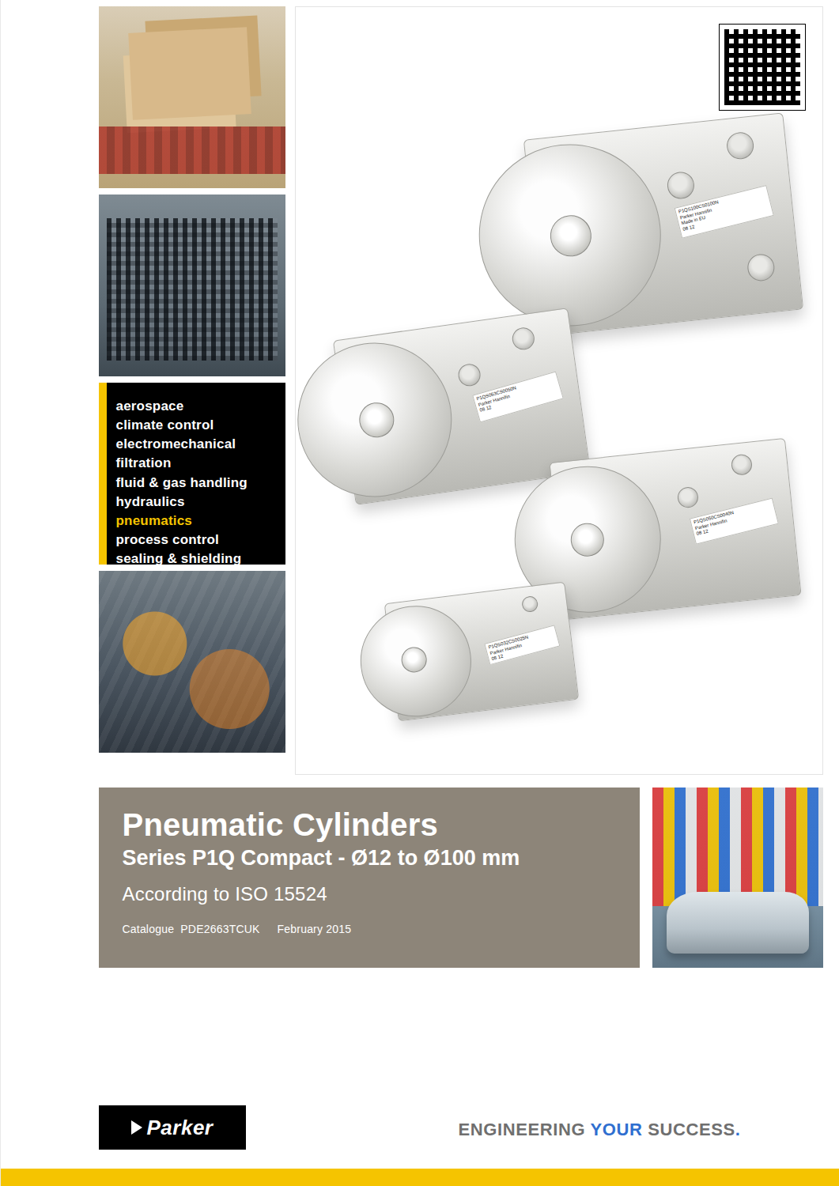aerospace
climate control
electromechanical
filtration
fluid & gas handling
hydraulics
pneumatics
process control
sealing & shielding
P1QS100CS0100N
Parker Hannifin
Made in EU
08 12
P1QS063CS0050N
Parker Hannifin
08 12
P1QS050CS0040N
Parker Hannifin
08 12
P1QS032CS0025N
Parker Hannifin
08 12
Pneumatic Cylinders
Series P1Q Compact - Ø12 to Ø100 mm
According to ISO 15524
Catalogue PDE2663TCUK February 2015
Parker
ENGINEERING YOUR SUCCESS.